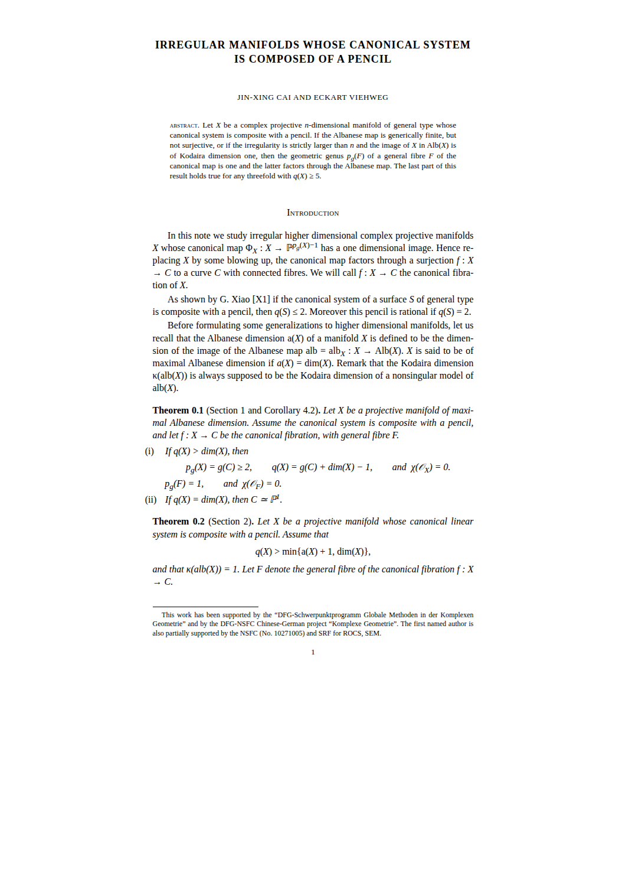Irregular manifolds whose canonical system
is composed of a pencil
Jin-Xing Cai and Eckart Viehweg
Abstract. Let X be a complex projective n-dimensional manifold of general type whose canonical system is composite with a pencil. If the Albanese map is generically finite, but not surjective, or if the irregularity is strictly larger than n and the image of X in Alb(X) is of Kodaira dimension one, then the geometric genus pg(F) of a general fibre F of the canonical map is one and the latter factors through the Albanese map. The last part of this result holds true for any threefold with q(X) ≥ 5.
Introduction
In this note we study irregular higher dimensional complex projective manifolds X whose canonical map ΦX : X → ℙpg(X)−1 has a one dimensional image. Hence replacing X by some blowing up, the canonical map factors through a surjection f : X → C to a curve C with connected fibres. We will call f : X → C the canonical fibration of X.
As shown by G. Xiao [X1] if the canonical system of a surface S of general type is composite with a pencil, then q(S) ≤ 2. Moreover this pencil is rational if q(S) = 2.
Before formulating some generalizations to higher dimensional manifolds, let us recall that the Albanese dimension a(X) of a manifold X is defined to be the dimension of the image of the Albanese map alb = albX : X → Alb(X). X is said to be of maximal Albanese dimension if a(X) = dim(X). Remark that the Kodaira dimension κ(alb(X)) is always supposed to be the Kodaira dimension of a nonsingular model of alb(X).
Theorem 0.1 (Section 1 and Corollary 4.2). Let X be a projective manifold of maximal Albanese dimension. Assume the canonical system is composite with a pencil, and let f : X → C be the canonical fibration, with general fibre F.
(i) If q(X) > dim(X), then pg(X) = g(C) ≥ 2, q(X) = g(C) + dim(X) − 1, and χ(𝒪X) = 0. pg(F) = 1, and χ(𝒪F) = 0.
(ii) If q(X) = dim(X), then C ≃ ℙ1.
Theorem 0.2 (Section 2). Let X be a projective manifold whose canonical linear system is composite with a pencil. Assume that
q(X) > min{a(X) + 1, dim(X)},
and that κ(alb(X)) = 1. Let F denote the general fibre of the canonical fibration f : X → C.
This work has been supported by the “DFG-Schwerpunktprogramm Globale Methoden in der Komplexen Geometrie” and by the DFG-NSFC Chinese-German project “Komplexe Geometrie”. The first named author is also partially supported by the NSFC (No. 10271005) and SRF for ROCS, SEM.
1